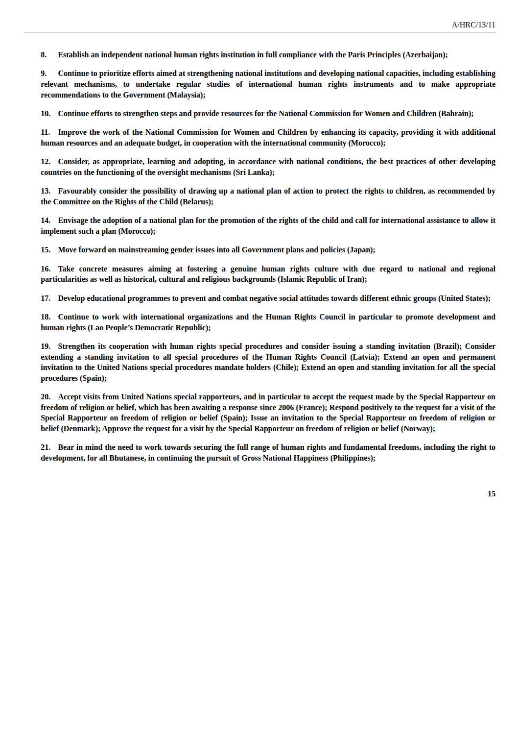A/HRC/13/11
8. Establish an independent national human rights institution in full compliance with the Paris Principles (Azerbaijan);
9. Continue to prioritize efforts aimed at strengthening national institutions and developing national capacities, including establishing relevant mechanisms, to undertake regular studies of international human rights instruments and to make appropriate recommendations to the Government (Malaysia);
10. Continue efforts to strengthen steps and provide resources for the National Commission for Women and Children (Bahrain);
11. Improve the work of the National Commission for Women and Children by enhancing its capacity, providing it with additional human resources and an adequate budget, in cooperation with the international community (Morocco);
12. Consider, as appropriate, learning and adopting, in accordance with national conditions, the best practices of other developing countries on the functioning of the oversight mechanisms (Sri Lanka);
13. Favourably consider the possibility of drawing up a national plan of action to protect the rights to children, as recommended by the Committee on the Rights of the Child (Belarus);
14. Envisage the adoption of a national plan for the promotion of the rights of the child and call for international assistance to allow it implement such a plan (Morocco);
15. Move forward on mainstreaming gender issues into all Government plans and policies (Japan);
16. Take concrete measures aiming at fostering a genuine human rights culture with due regard to national and regional particularities as well as historical, cultural and religious backgrounds (Islamic Republic of Iran);
17. Develop educational programmes to prevent and combat negative social attitudes towards different ethnic groups (United States);
18. Continue to work with international organizations and the Human Rights Council in particular to promote development and human rights (Lao People’s Democratic Republic);
19. Strengthen its cooperation with human rights special procedures and consider issuing a standing invitation (Brazil); Consider extending a standing invitation to all special procedures of the Human Rights Council (Latvia); Extend an open and permanent invitation to the United Nations special procedures mandate holders (Chile); Extend an open and standing invitation for all the special procedures (Spain);
20. Accept visits from United Nations special rapporteurs, and in particular to accept the request made by the Special Rapporteur on freedom of religion or belief, which has been awaiting a response since 2006 (France); Respond positively to the request for a visit of the Special Rapporteur on freedom of religion or belief (Spain); Issue an invitation to the Special Rapporteur on freedom of religion or belief (Denmark); Approve the request for a visit by the Special Rapporteur on freedom of religion or belief (Norway);
21. Bear in mind the need to work towards securing the full range of human rights and fundamental freedoms, including the right to development, for all Bhutanese, in continuing the pursuit of Gross National Happiness (Philippines);
15